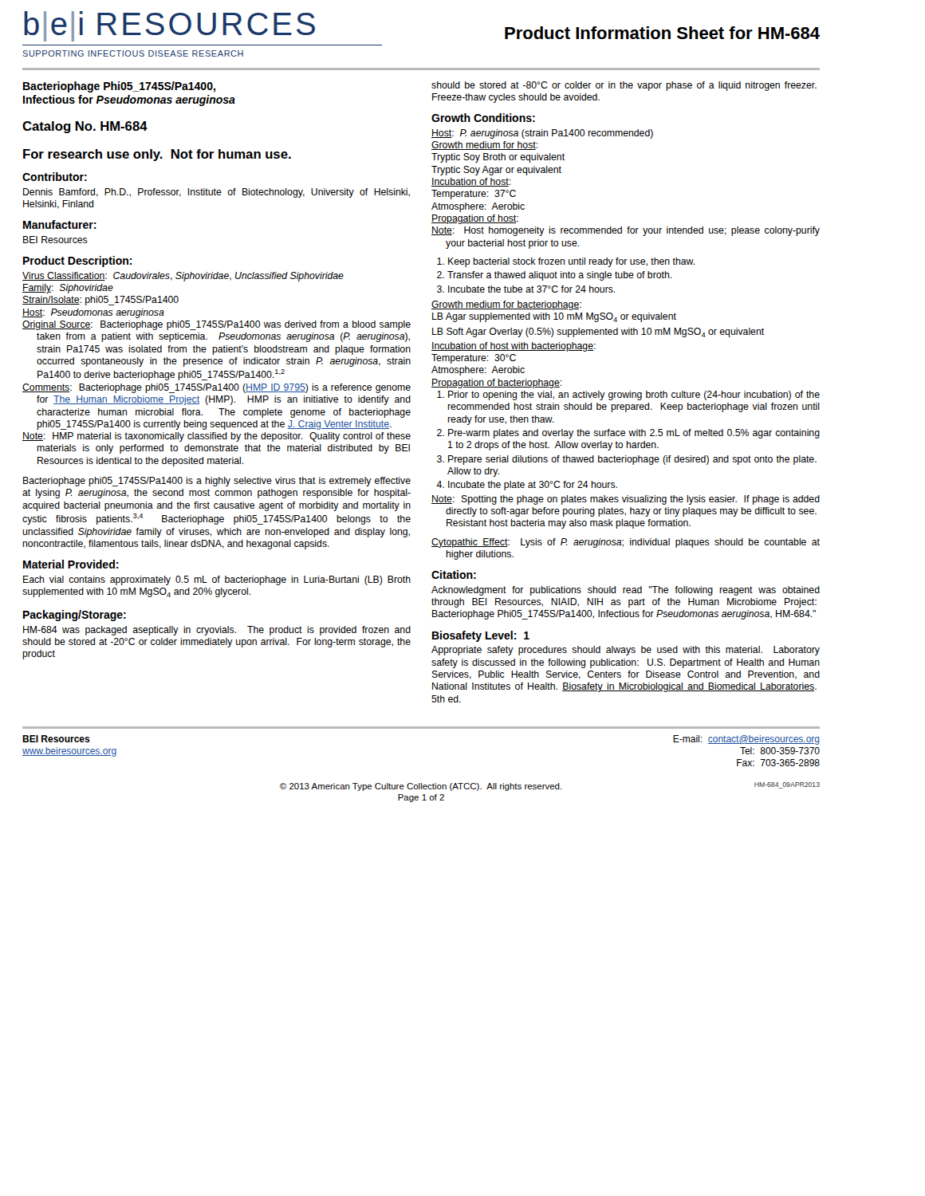b|e|i RESOURCES
Supporting Infectious Disease Research
Product Information Sheet for HM-684
Bacteriophage Phi05_1745S/Pa1400,
Infectious for Pseudomonas aeruginosa
Catalog No. HM-684
For research use only. Not for human use.
Contributor:
Dennis Bamford, Ph.D., Professor, Institute of Biotechnology, University of Helsinki, Helsinki, Finland
Manufacturer:
BEI Resources
Product Description:
Virus Classification: Caudovirales, Siphoviridae, Unclassified Siphoviridae
Family: Siphoviridae
Strain/Isolate: phi05_1745S/Pa1400
Host: Pseudomonas aeruginosa
Original Source: Bacteriophage phi05_1745S/Pa1400 was derived from a blood sample taken from a patient with septicemia. Pseudomonas aeruginosa (P. aeruginosa), strain Pa1745 was isolated from the patient's bloodstream and plaque formation occurred spontaneously in the presence of indicator strain P. aeruginosa, strain Pa1400 to derive bacteriophage phi05_1745S/Pa1400.1,2
Comments: Bacteriophage phi05_1745S/Pa1400 (HMP ID 9795) is a reference genome for The Human Microbiome Project (HMP). HMP is an initiative to identify and characterize human microbial flora. The complete genome of bacteriophage phi05_1745S/Pa1400 is currently being sequenced at the J. Craig Venter Institute.
Note: HMP material is taxonomically classified by the depositor. Quality control of these materials is only performed to demonstrate that the material distributed by BEI Resources is identical to the deposited material.
Bacteriophage phi05_1745S/Pa1400 is a highly selective virus that is extremely effective at lysing P. aeruginosa, the second most common pathogen responsible for hospital-acquired bacterial pneumonia and the first causative agent of morbidity and mortality in cystic fibrosis patients.3,4 Bacteriophage phi05_1745S/Pa1400 belongs to the unclassified Siphoviridae family of viruses, which are non-enveloped and display long, noncontractile, filamentous tails, linear dsDNA, and hexagonal capsids.
Material Provided:
Each vial contains approximately 0.5 mL of bacteriophage in Luria-Burtani (LB) Broth supplemented with 10 mM MgSO4 and 20% glycerol.
Packaging/Storage:
HM-684 was packaged aseptically in cryovials. The product is provided frozen and should be stored at -20°C or colder immediately upon arrival. For long-term storage, the product
should be stored at -80°C or colder or in the vapor phase of a liquid nitrogen freezer. Freeze-thaw cycles should be avoided.
Growth Conditions:
Host: P. aeruginosa (strain Pa1400 recommended)
Growth medium for host:
Tryptic Soy Broth or equivalent
Tryptic Soy Agar or equivalent
Incubation of host:
Temperature: 37°C
Atmosphere: Aerobic
Propagation of host:
Note: Host homogeneity is recommended for your intended use; please colony-purify your bacterial host prior to use.
Keep bacterial stock frozen until ready for use, then thaw.
Transfer a thawed aliquot into a single tube of broth.
Incubate the tube at 37°C for 24 hours.
Growth medium for bacteriophage:
LB Agar supplemented with 10 mM MgSO4 or equivalent
LB Soft Agar Overlay (0.5%) supplemented with 10 mM MgSO4 or equivalent
Incubation of host with bacteriophage:
Temperature: 30°C
Atmosphere: Aerobic
Propagation of bacteriophage:
Prior to opening the vial, an actively growing broth culture (24-hour incubation) of the recommended host strain should be prepared. Keep bacteriophage vial frozen until ready for use, then thaw.
Pre-warm plates and overlay the surface with 2.5 mL of melted 0.5% agar containing 1 to 2 drops of the host. Allow overlay to harden.
Prepare serial dilutions of thawed bacteriophage (if desired) and spot onto the plate. Allow to dry.
Incubate the plate at 30°C for 24 hours.
Note: Spotting the phage on plates makes visualizing the lysis easier. If phage is added directly to soft-agar before pouring plates, hazy or tiny plaques may be difficult to see. Resistant host bacteria may also mask plaque formation.
Cytopathic Effect: Lysis of P. aeruginosa; individual plaques should be countable at higher dilutions.
Citation:
Acknowledgment for publications should read "The following reagent was obtained through BEI Resources, NIAID, NIH as part of the Human Microbiome Project: Bacteriophage Phi05_1745S/Pa1400, Infectious for Pseudomonas aeruginosa, HM-684."
Biosafety Level: 1
Appropriate safety procedures should always be used with this material. Laboratory safety is discussed in the following publication: U.S. Department of Health and Human Services, Public Health Service, Centers for Disease Control and Prevention, and National Institutes of Health. Biosafety in Microbiological and Biomedical Laboratories. 5th ed.
BEI Resources
www.beiresources.org
E-mail: contact@beiresources.org
Tel: 800-359-7370
Fax: 703-365-2898
© 2013 American Type Culture Collection (ATCC). All rights reserved.
Page 1 of 2 HM-684_09APR2013